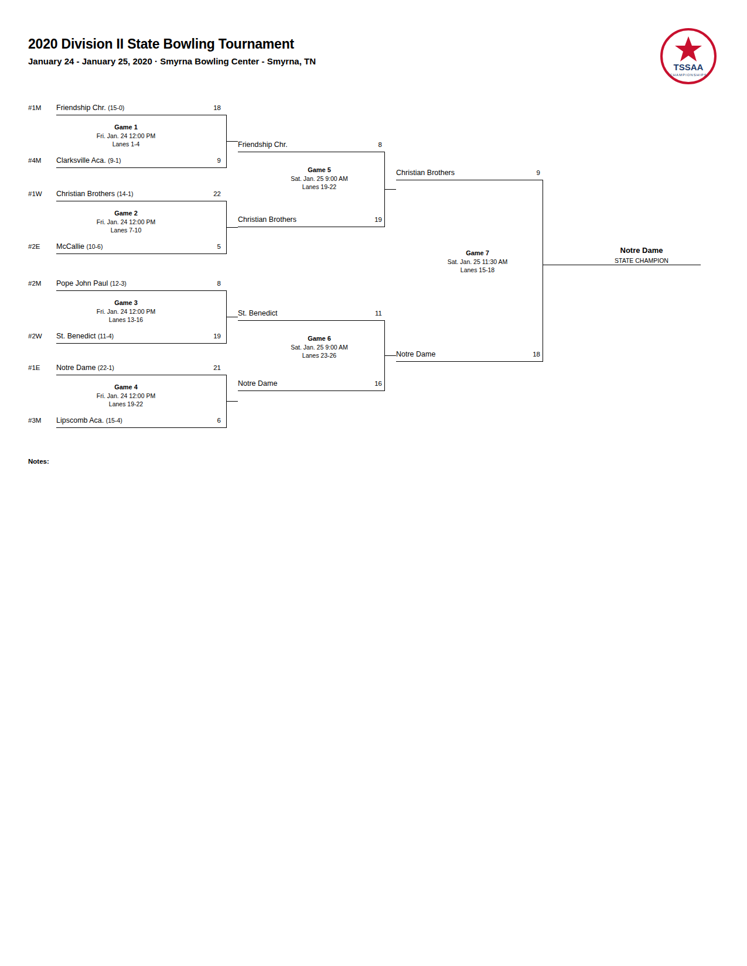2020 Division II State Bowling Tournament
January 24 - January 25, 2020 · Smyrna Bowling Center - Smyrna, TN
TSSAA CHAMPIONSHIPS
#1M
Friendship Chr. (15-0)
18
Game 1
Fri. Jan. 24 12:00 PM
Lanes 1-4
#4M
Clarksville Aca. (9-1)
9
#1W
Christian Brothers (14-1)
22
Game 2
Fri. Jan. 24 12:00 PM
Lanes 7-10
#2E
McCallie (10-6)
5
#2M
Pope John Paul (12-3)
8
Game 3
Fri. Jan. 24 12:00 PM
Lanes 13-16
#2W
St. Benedict (11-4)
19
#1E
Notre Dame (22-1)
21
Game 4
Fri. Jan. 24 12:00 PM
Lanes 19-22
#3M
Lipscomb Aca. (15-4)
6
Friendship Chr.
8
Game 5
Sat. Jan. 25 9:00 AM
Lanes 19-22
Christian Brothers
19
St. Benedict
11
Game 6
Sat. Jan. 25 9:00 AM
Lanes 23-26
Notre Dame
16
Christian Brothers
9
Game 7
Sat. Jan. 25 11:30 AM
Lanes 15-18
Notre Dame
18
Notre Dame
STATE CHAMPION
Notes: